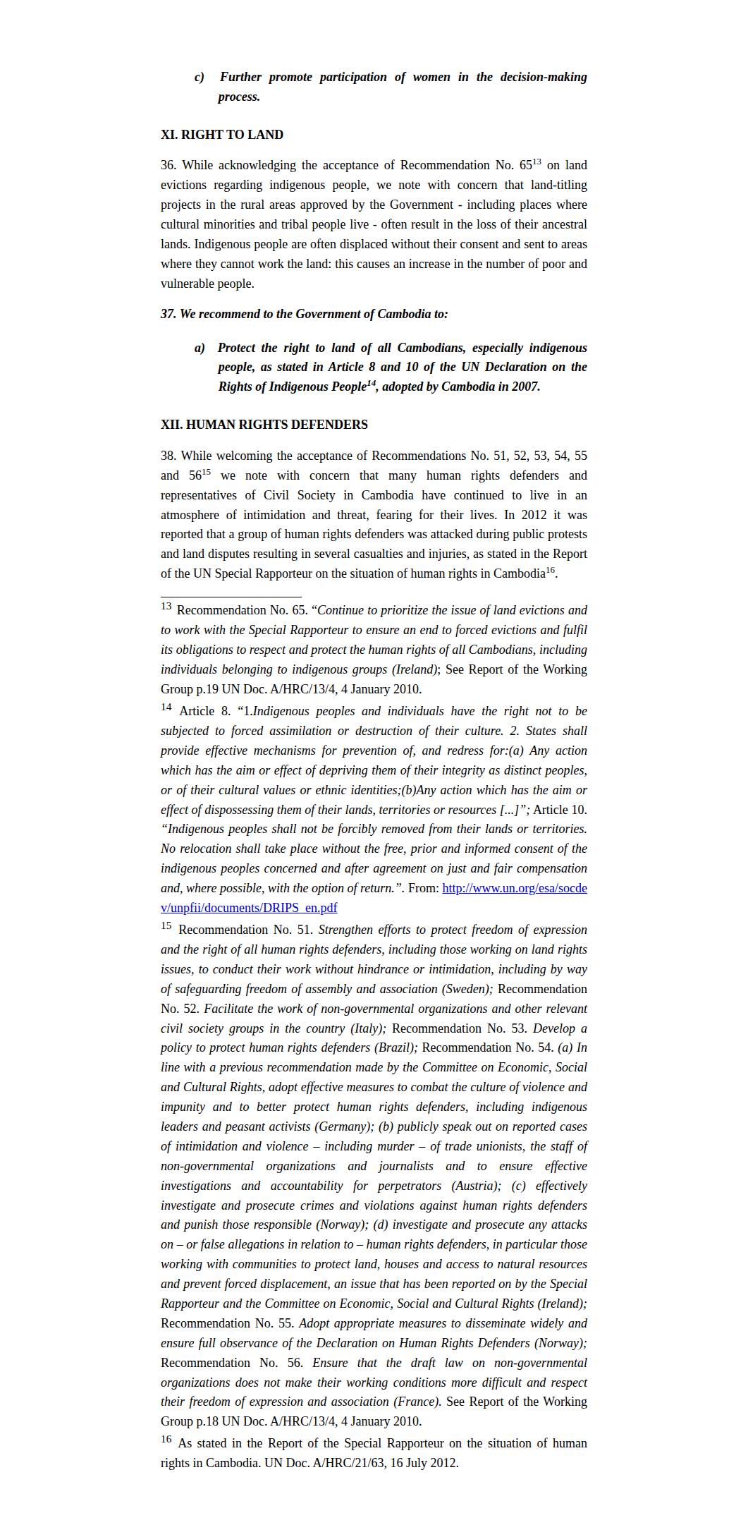c) Further promote participation of women in the decision-making process.
XI. RIGHT TO LAND
36. While acknowledging the acceptance of Recommendation No. 6513 on land evictions regarding indigenous people, we note with concern that land-titling projects in the rural areas approved by the Government - including places where cultural minorities and tribal people live - often result in the loss of their ancestral lands. Indigenous people are often displaced without their consent and sent to areas where they cannot work the land: this causes an increase in the number of poor and vulnerable people.
37. We recommend to the Government of Cambodia to:
a) Protect the right to land of all Cambodians, especially indigenous people, as stated in Article 8 and 10 of the UN Declaration on the Rights of Indigenous People14, adopted by Cambodia in 2007.
XII. HUMAN RIGHTS DEFENDERS
38. While welcoming the acceptance of Recommendations No. 51, 52, 53, 54, 55 and 5615 we note with concern that many human rights defenders and representatives of Civil Society in Cambodia have continued to live in an atmosphere of intimidation and threat, fearing for their lives. In 2012 it was reported that a group of human rights defenders was attacked during public protests and land disputes resulting in several casualties and injuries, as stated in the Report of the UN Special Rapporteur on the situation of human rights in Cambodia16.
13 Recommendation No. 65. “Continue to prioritize the issue of land evictions and to work with the Special Rapporteur to ensure an end to forced evictions and fulfil its obligations to respect and protect the human rights of all Cambodians, including individuals belonging to indigenous groups (Ireland); See Report of the Working Group p.19 UN Doc. A/HRC/13/4, 4 January 2010.
14 Article 8. “1.Indigenous peoples and individuals have the right not to be subjected to forced assimilation or destruction of their culture. 2. States shall provide effective mechanisms for prevention of, and redress for:(a) Any action which has the aim or effect of depriving them of their integrity as distinct peoples, or of their cultural values or ethnic identities;(b)Any action which has the aim or effect of dispossessing them of their lands, territories or resources [...]”; Article 10. “Indigenous peoples shall not be forcibly removed from their lands or territories. No relocation shall take place without the free, prior and informed consent of the indigenous peoples concerned and after agreement on just and fair compensation and, where possible, with the option of return.”. From: http://www.un.org/esa/socdev/unpfii/documents/DRIPS_en.pdf
15 Recommendation No. 51. Strengthen efforts to protect freedom of expression and the right of all human rights defenders, including those working on land rights issues, to conduct their work without hindrance or intimidation, including by way of safeguarding freedom of assembly and association (Sweden); Recommendation No. 52. Facilitate the work of non-governmental organizations and other relevant civil society groups in the country (Italy); Recommendation No. 53. Develop a policy to protect human rights defenders (Brazil); Recommendation No. 54. (a) In line with a previous recommendation made by the Committee on Economic, Social and Cultural Rights, adopt effective measures to combat the culture of violence and impunity and to better protect human rights defenders, including indigenous leaders and peasant activists (Germany); (b) publicly speak out on reported cases of intimidation and violence – including murder – of trade unionists, the staff of non-governmental organizations and journalists and to ensure effective investigations and accountability for perpetrators (Austria); (c) effectively investigate and prosecute crimes and violations against human rights defenders and punish those responsible (Norway); (d) investigate and prosecute any attacks on – or false allegations in relation to – human rights defenders, in particular those working with communities to protect land, houses and access to natural resources and prevent forced displacement, an issue that has been reported on by the Special Rapporteur and the Committee on Economic, Social and Cultural Rights (Ireland); Recommendation No. 55. Adopt appropriate measures to disseminate widely and ensure full observance of the Declaration on Human Rights Defenders (Norway); Recommendation No. 56. Ensure that the draft law on non-governmental organizations does not make their working conditions more difficult and respect their freedom of expression and association (France). See Report of the Working Group p.18 UN Doc. A/HRC/13/4, 4 January 2010.
16 As stated in the Report of the Special Rapporteur on the situation of human rights in Cambodia. UN Doc. A/HRC/21/63, 16 July 2012.